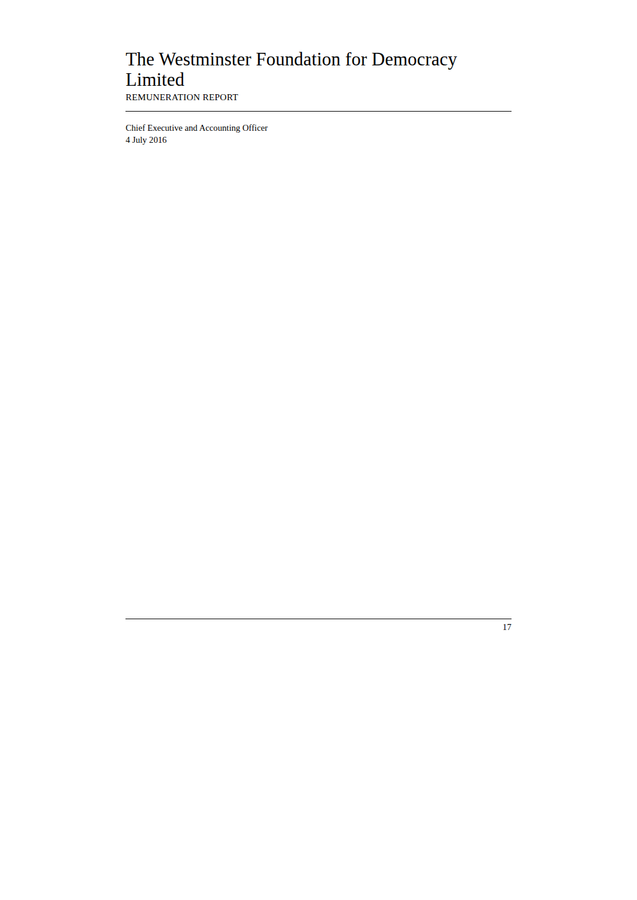The Westminster Foundation for Democracy Limited
REMUNERATION REPORT
Chief Executive and Accounting Officer
4 July 2016
17